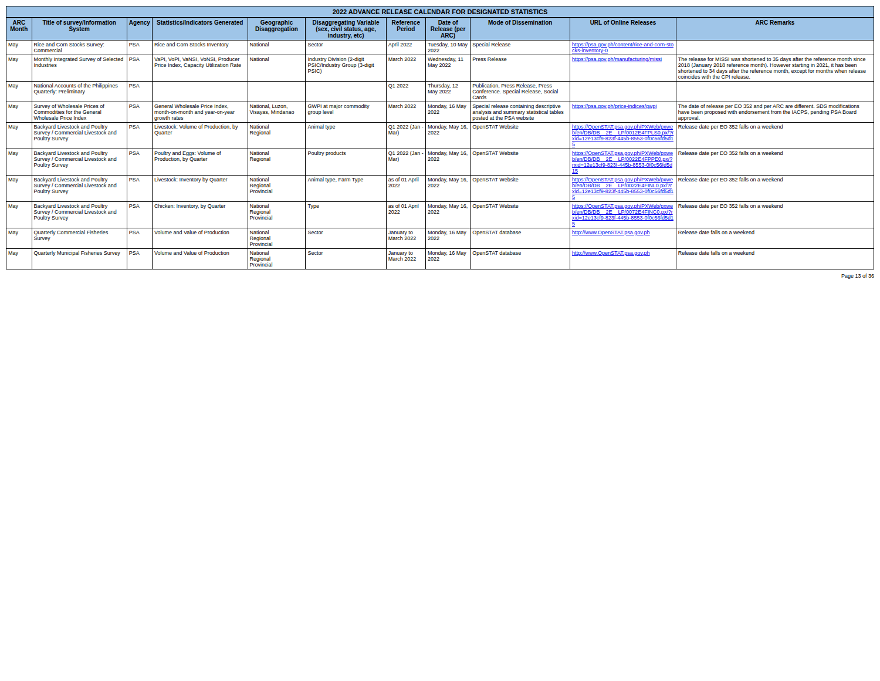2022 ADVANCE RELEASE CALENDAR FOR DESIGNATED STATISTICS
| ARC Month | Title of survey/Information System | Agency | Statistics/Indicators Generated | Geographic Disaggregation | Disaggregating Variable (sex, civil status, age, industry, etc) | Reference Period | Date of Release (per ARC) | Mode of Dissemination | URL of Online Releases | ARC Remarks |
| --- | --- | --- | --- | --- | --- | --- | --- | --- | --- | --- |
| May | Rice and Corn Stocks Survey: Commercial | PSA | Rice and Corn Stocks Inventory | National | Sector | April 2022 | Tuesday, 10 May 2022 | Special Release | https://psa.gov.ph/content/rice-and-corn-stocks-inventory-0 | |
| May | Monthly Integrated Survey of Selected Industries | PSA | VaPI, VoPI, VaNSI, VoNSI, Producer Price Index, Capacity Utilization Rate | National | Industry Division (2-digit PSIC/Industry Group (3-digit PSIC) | March 2022 | Wednesday, 11 May 2022 | Press Release | https://psa.gov.ph/manufacturing/missi | The release for MISSI was shortened to 35 days after the reference month since 2018 (January 2018 reference month). However starting in 2021, it has been shortened to 34 days after the reference month, except for months when release coincides with the CPI release. |
| May | National Accounts of the Philippines Quarterly: Preliminary | PSA | | | | Q1 2022 | Thursday, 12 May 2022 | Publication, Press Release, Press Conference. Special Release, Social Cards | | |
| May | Survey of Wholesale Prices of Commodities for the General Wholesale Price Index | PSA | General Wholesale Price Index, month-on-month and year-on-year growth rates | National, Luzon, Visayas, Mindanao | GWPI at major commodity group level | March 2022 | Monday, 16 May 2022 | Special release containing descriptive analysis and summary statistical tables posted at the PSA website | https://psa.gov.ph/price-indices/gwpi | The date of release per EO 352 and per ARC are different. SDS modifications have been proposed with endorsement from the IACPS, pending PSA Board approval. |
| May | Backyard Livestock and Poultry Survey / Commercial Livestock and Poultry Survey | PSA | Livestock: Volume of Production, by Quarter | National Regional | Animal type | Q1 2022 (Jan - Mar) | Monday, May 16, 2022 | OpenSTAT Website | https://OpenSTAT.psa.gov.ph/PXWeb/pxweb/en/DB/DB__2E__LP/0012E4FPLS0.px/?rxid=12e13cf9-823f-445b-8553-0f0c56fd5d15 | Release date per EO 352 falls on a weekend |
| May | Backyard Livestock and Poultry Survey / Commercial Livestock and Poultry Survey | PSA | Poultry and Eggs: Volume of Production, by Quarter | National Regional | Poultry products | Q1 2022 (Jan - Mar) | Monday, May 16, 2022 | OpenSTAT Website | https://OpenSTAT.psa.gov.ph/PXWeb/pxweb/en/DB/DB__2E__LP/0022E4FPPE0.px/?rxid=12e13cf9-823f-445b-8553-0f0c56fd5d15 | Release date per EO 352 falls on a weekend |
| May | Backyard Livestock and Poultry Survey / Commercial Livestock and Poultry Survey | PSA | Livestock: Inventory by Quarter | National Regional Provincial | Animal type, Farm Type | as of 01 April 2022 | Monday, May 16, 2022 | OpenSTAT Website | https://OpenSTAT.psa.gov.ph/PXWeb/pxweb/en/DB/DB__2E__LP/0022E4FINL0.px/?rxid=12e13cf9-823f-445b-8553-0f0c56fd5d15 | Release date per EO 352 falls on a weekend |
| May | Backyard Livestock and Poultry Survey / Commercial Livestock and Poultry Survey | PSA | Chicken: Inventory, by Quarter | National Regional Provincial | Type | as of 01 April 2022 | Monday, May 16, 2022 | OpenSTAT Website | https://OpenSTAT.psa.gov.ph/PXWeb/pxweb/en/DB/DB__2E__LP/0072E4FINC0.px/?rxid=12e13cf9-823f-445b-8553-0f0c56fd5d15 | Release date per EO 352 falls on a weekend |
| May | Quarterly Commercial Fisheries Survey | PSA | Volume and Value of Production | National Regional Provincial | Sector | January to March 2022 | Monday, 16 May 2022 | OpenSTAT database | http://www.OpenSTAT.psa.gov.ph | Release date falls on a weekend |
| May | Quarterly Municipal Fisheries Survey | PSA | Volume and Value of Production | National Regional Provincial | Sector | January to March 2022 | Monday, 16 May 2022 | OpenSTAT database | http://www.OpenSTAT.psa.gov.ph | Release date falls on a weekend |
Page 13 of 36